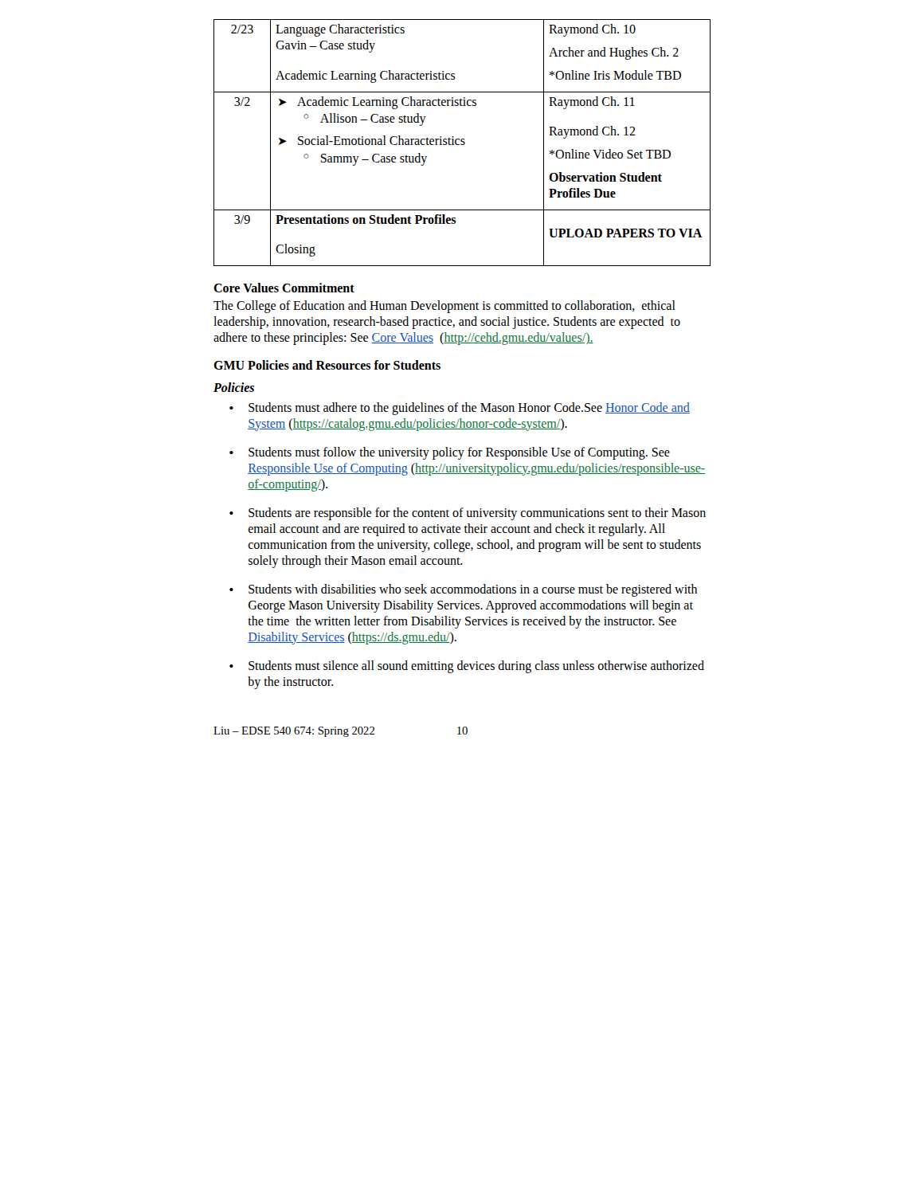| 2/23 | Language Characteristics Gavin – Case study Academic Learning Characteristics | Raymond Ch. 10 Archer and Hughes Ch. 2 *Online Iris Module TBD |
| 3/2 | Academic Learning Characteristics Allison – Case study Social-Emotional Characteristics Sammy – Case study | Raymond Ch. 11 Raymond Ch. 12 *Online Video Set TBD Observation Student Profiles Due |
| 3/9 | Presentations on Student Profiles Closing | UPLOAD PAPERS TO VIA |
Core Values Commitment
The College of Education and Human Development is committed to collaboration, ethical leadership, innovation, research-based practice, and social justice. Students are expected to adhere to these principles: See Core Values (http://cehd.gmu.edu/values/).
GMU Policies and Resources for Students
Policies
Students must adhere to the guidelines of the Mason Honor Code.See Honor Code and System (https://catalog.gmu.edu/policies/honor-code-system/).
Students must follow the university policy for Responsible Use of Computing. See Responsible Use of Computing (http://universitypolicy.gmu.edu/policies/responsible-use-of-computing/).
Students are responsible for the content of university communications sent to their Mason email account and are required to activate their account and check it regularly. All communication from the university, college, school, and program will be sent to students solely through their Mason email account.
Students with disabilities who seek accommodations in a course must be registered with George Mason University Disability Services. Approved accommodations will begin at the time the written letter from Disability Services is received by the instructor. See Disability Services (https://ds.gmu.edu/).
Students must silence all sound emitting devices during class unless otherwise authorized by the instructor.
Liu – EDSE 540 674: Spring 2022 10